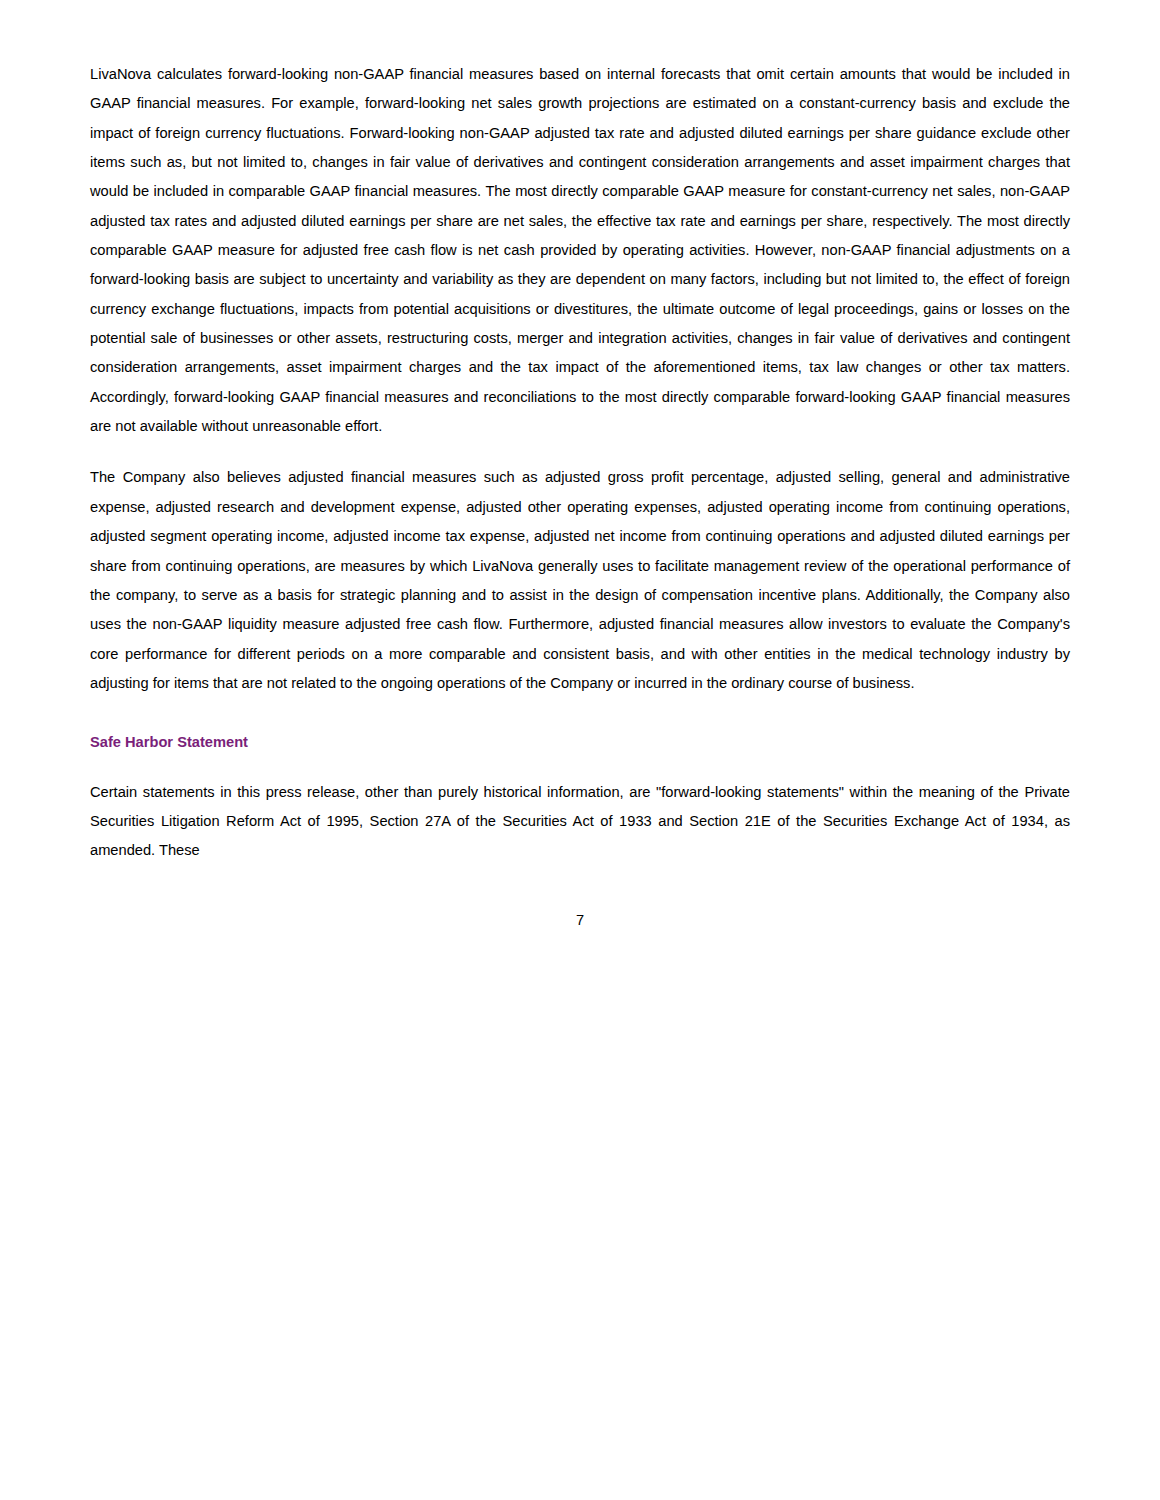LivaNova calculates forward-looking non-GAAP financial measures based on internal forecasts that omit certain amounts that would be included in GAAP financial measures. For example, forward-looking net sales growth projections are estimated on a constant-currency basis and exclude the impact of foreign currency fluctuations. Forward-looking non-GAAP adjusted tax rate and adjusted diluted earnings per share guidance exclude other items such as, but not limited to, changes in fair value of derivatives and contingent consideration arrangements and asset impairment charges that would be included in comparable GAAP financial measures. The most directly comparable GAAP measure for constant-currency net sales, non-GAAP adjusted tax rates and adjusted diluted earnings per share are net sales, the effective tax rate and earnings per share, respectively. The most directly comparable GAAP measure for adjusted free cash flow is net cash provided by operating activities. However, non-GAAP financial adjustments on a forward-looking basis are subject to uncertainty and variability as they are dependent on many factors, including but not limited to, the effect of foreign currency exchange fluctuations, impacts from potential acquisitions or divestitures, the ultimate outcome of legal proceedings, gains or losses on the potential sale of businesses or other assets, restructuring costs, merger and integration activities, changes in fair value of derivatives and contingent consideration arrangements, asset impairment charges and the tax impact of the aforementioned items, tax law changes or other tax matters. Accordingly, forward-looking GAAP financial measures and reconciliations to the most directly comparable forward-looking GAAP financial measures are not available without unreasonable effort.
The Company also believes adjusted financial measures such as adjusted gross profit percentage, adjusted selling, general and administrative expense, adjusted research and development expense, adjusted other operating expenses, adjusted operating income from continuing operations, adjusted segment operating income, adjusted income tax expense, adjusted net income from continuing operations and adjusted diluted earnings per share from continuing operations, are measures by which LivaNova generally uses to facilitate management review of the operational performance of the company, to serve as a basis for strategic planning and to assist in the design of compensation incentive plans. Additionally, the Company also uses the non-GAAP liquidity measure adjusted free cash flow. Furthermore, adjusted financial measures allow investors to evaluate the Company's core performance for different periods on a more comparable and consistent basis, and with other entities in the medical technology industry by adjusting for items that are not related to the ongoing operations of the Company or incurred in the ordinary course of business.
Safe Harbor Statement
Certain statements in this press release, other than purely historical information, are "forward-looking statements" within the meaning of the Private Securities Litigation Reform Act of 1995, Section 27A of the Securities Act of 1933 and Section 21E of the Securities Exchange Act of 1934, as amended. These
7